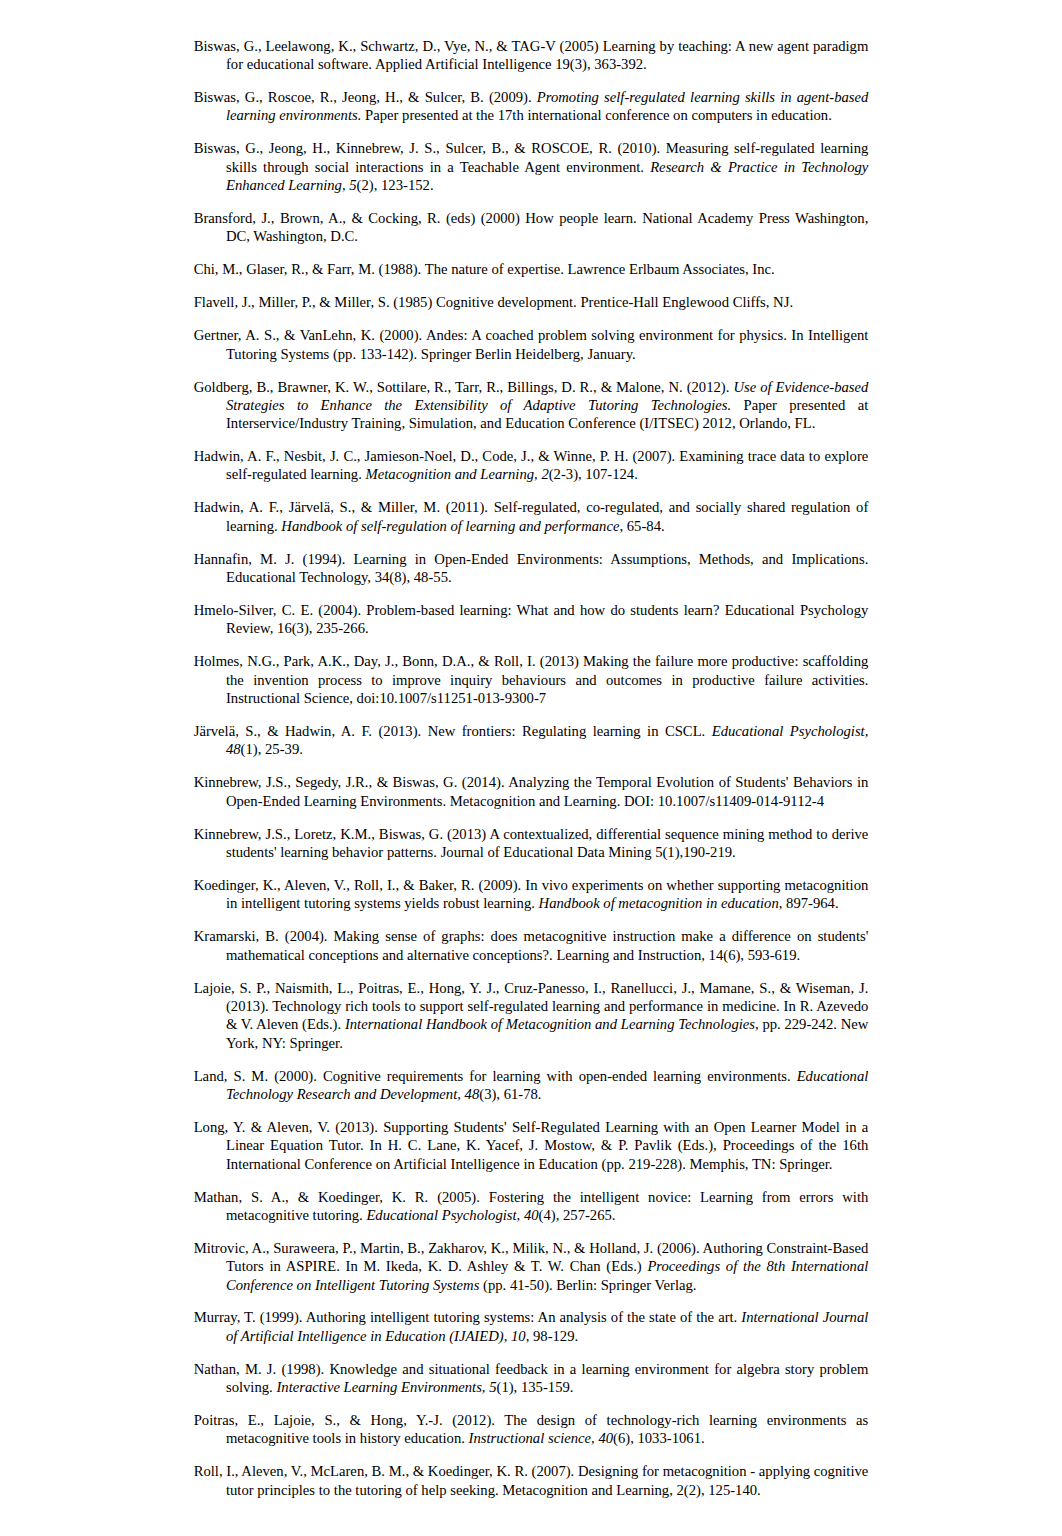Biswas, G., Leelawong, K., Schwartz, D., Vye, N., & TAG-V (2005) Learning by teaching: A new agent paradigm for educational software. Applied Artificial Intelligence 19(3), 363-392.
Biswas, G., Roscoe, R., Jeong, H., & Sulcer, B. (2009). Promoting self-regulated learning skills in agent-based learning environments. Paper presented at the 17th international conference on computers in education.
Biswas, G., Jeong, H., Kinnebrew, J. S., Sulcer, B., & ROSCOE, R. (2010). Measuring self-regulated learning skills through social interactions in a Teachable Agent environment. Research & Practice in Technology Enhanced Learning, 5(2), 123-152.
Bransford, J., Brown, A., & Cocking, R. (eds) (2000) How people learn. National Academy Press Washington, DC, Washington, D.C.
Chi, M., Glaser, R., & Farr, M. (1988). The nature of expertise. Lawrence Erlbaum Associates, Inc.
Flavell, J., Miller, P., & Miller, S. (1985) Cognitive development. Prentice-Hall Englewood Cliffs, NJ.
Gertner, A. S., & VanLehn, K. (2000). Andes: A coached problem solving environment for physics. In Intelligent Tutoring Systems (pp. 133-142). Springer Berlin Heidelberg, January.
Goldberg, B., Brawner, K. W., Sottilare, R., Tarr, R., Billings, D. R., & Malone, N. (2012). Use of Evidence-based Strategies to Enhance the Extensibility of Adaptive Tutoring Technologies. Paper presented at Interservice/Industry Training, Simulation, and Education Conference (I/ITSEC) 2012, Orlando, FL.
Hadwin, A. F., Nesbit, J. C., Jamieson-Noel, D., Code, J., & Winne, P. H. (2007). Examining trace data to explore self-regulated learning. Metacognition and Learning, 2(2-3), 107-124.
Hadwin, A. F., Järvelä, S., & Miller, M. (2011). Self-regulated, co-regulated, and socially shared regulation of learning. Handbook of self-regulation of learning and performance, 65-84.
Hannafin, M. J. (1994). Learning in Open-Ended Environments: Assumptions, Methods, and Implications. Educational Technology, 34(8), 48-55.
Hmelo-Silver, C. E. (2004). Problem-based learning: What and how do students learn? Educational Psychology Review, 16(3), 235-266.
Holmes, N.G., Park, A.K., Day, J., Bonn, D.A., & Roll, I. (2013) Making the failure more productive: scaffolding the invention process to improve inquiry behaviours and outcomes in productive failure activities. Instructional Science, doi:10.1007/s11251-013-9300-7
Järvelä, S., & Hadwin, A. F. (2013). New frontiers: Regulating learning in CSCL. Educational Psychologist, 48(1), 25-39.
Kinnebrew, J.S., Segedy, J.R., & Biswas, G. (2014). Analyzing the Temporal Evolution of Students' Behaviors in Open-Ended Learning Environments. Metacognition and Learning. DOI: 10.1007/s11409-014-9112-4
Kinnebrew, J.S., Loretz, K.M., Biswas, G. (2013) A contextualized, differential sequence mining method to derive students' learning behavior patterns. Journal of Educational Data Mining 5(1),190-219.
Koedinger, K., Aleven, V., Roll, I., & Baker, R. (2009). In vivo experiments on whether supporting metacognition in intelligent tutoring systems yields robust learning. Handbook of metacognition in education, 897-964.
Kramarski, B. (2004). Making sense of graphs: does metacognitive instruction make a difference on students' mathematical conceptions and alternative conceptions?. Learning and Instruction, 14(6), 593-619.
Lajoie, S. P., Naismith, L., Poitras, E., Hong, Y. J., Cruz-Panesso, I., Ranellucci, J., Mamane, S., & Wiseman, J. (2013). Technology rich tools to support self-regulated learning and performance in medicine. In R. Azevedo & V. Aleven (Eds.). International Handbook of Metacognition and Learning Technologies, pp. 229-242. New York, NY: Springer.
Land, S. M. (2000). Cognitive requirements for learning with open-ended learning environments. Educational Technology Research and Development, 48(3), 61-78.
Long, Y. & Aleven, V. (2013). Supporting Students' Self-Regulated Learning with an Open Learner Model in a Linear Equation Tutor. In H. C. Lane, K. Yacef, J. Mostow, & P. Pavlik (Eds.), Proceedings of the 16th International Conference on Artificial Intelligence in Education (pp. 219-228). Memphis, TN: Springer.
Mathan, S. A., & Koedinger, K. R. (2005). Fostering the intelligent novice: Learning from errors with metacognitive tutoring. Educational Psychologist, 40(4), 257-265.
Mitrovic, A., Suraweera, P., Martin, B., Zakharov, K., Milik, N., & Holland, J. (2006). Authoring Constraint-Based Tutors in ASPIRE. In M. Ikeda, K. D. Ashley & T. W. Chan (Eds.) Proceedings of the 8th International Conference on Intelligent Tutoring Systems (pp. 41-50). Berlin: Springer Verlag.
Murray, T. (1999). Authoring intelligent tutoring systems: An analysis of the state of the art. International Journal of Artificial Intelligence in Education (IJAIED), 10, 98-129.
Nathan, M. J. (1998). Knowledge and situational feedback in a learning environment for algebra story problem solving. Interactive Learning Environments, 5(1), 135-159.
Poitras, E., Lajoie, S., & Hong, Y.-J. (2012). The design of technology-rich learning environments as metacognitive tools in history education. Instructional science, 40(6), 1033-1061.
Roll, I., Aleven, V., McLaren, B. M., & Koedinger, K. R. (2007). Designing for metacognition - applying cognitive tutor principles to the tutoring of help seeking. Metacognition and Learning, 2(2), 125-140.